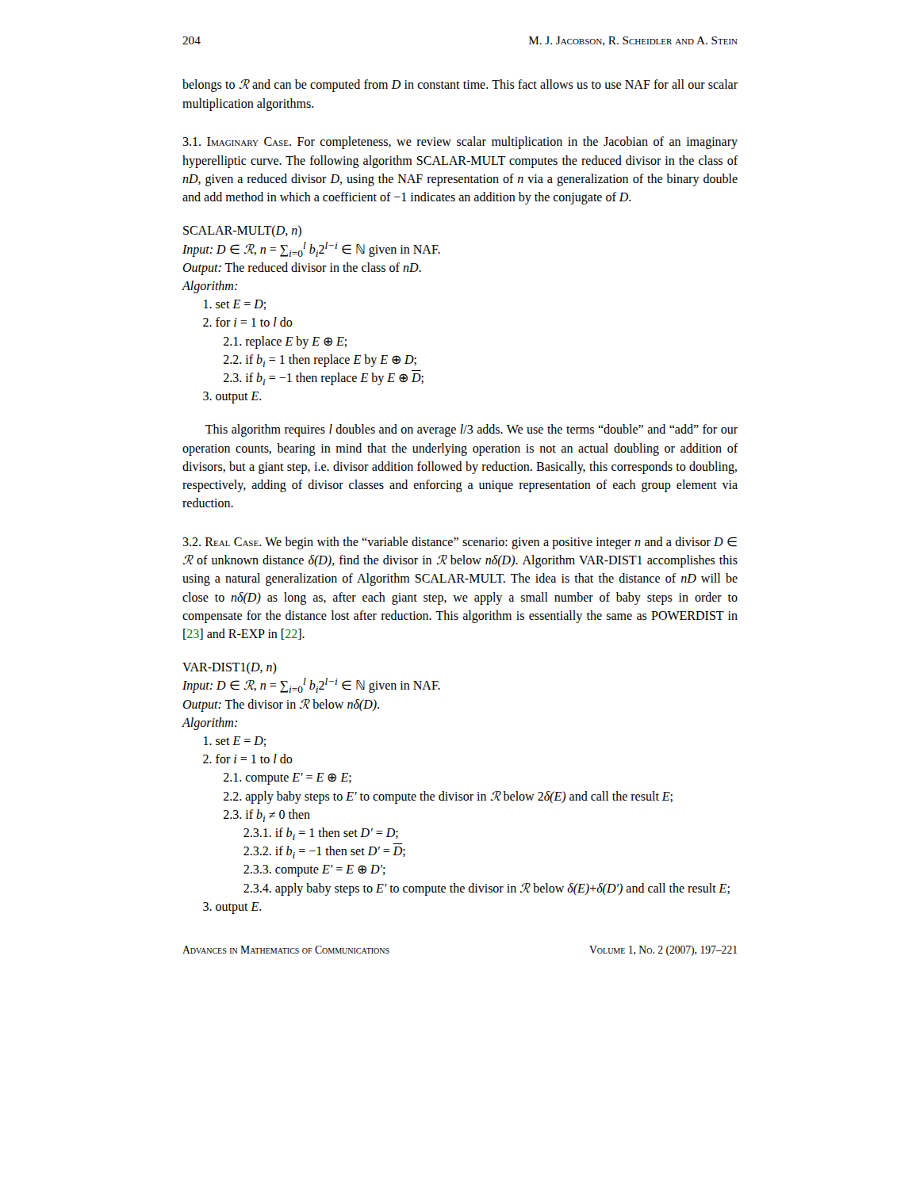204 M. J. Jacobson, R. Scheidler and A. Stein
belongs to ℛ and can be computed from D in constant time. This fact allows us to use NAF for all our scalar multiplication algorithms.
3.1. Imaginary Case. For completeness, we review scalar multiplication in the Jacobian of an imaginary hyperelliptic curve. The following algorithm SCALAR-MULT computes the reduced divisor in the class of nD, given a reduced divisor D, using the NAF representation of n via a generalization of the binary double and add method in which a coefficient of −1 indicates an addition by the conjugate of D.
SCALAR-MULT(D, n)
Input: D ∈ ℛ, n = ∑i=0l bi2l−i ∈ ℕ given in NAF.
Output: The reduced divisor in the class of nD.
Algorithm:
1. set E = D;
2. for i = 1 to l do
2.1. replace E by E ⊕ E;
2.2. if bi = 1 then replace E by E ⊕ D;
2.3. if bi = −1 then replace E by E ⊕ D;
3. output E.
This algorithm requires l doubles and on average l/3 adds. We use the terms “double” and “add” for our operation counts, bearing in mind that the underlying operation is not an actual doubling or addition of divisors, but a giant step, i.e. divisor addition followed by reduction. Basically, this corresponds to doubling, respectively, adding of divisor classes and enforcing a unique representation of each group element via reduction.
3.2. Real Case. We begin with the “variable distance” scenario: given a positive integer n and a divisor D ∈ ℛ of unknown distance δ(D), find the divisor in ℛ below nδ(D). Algorithm VAR-DIST1 accomplishes this using a natural generalization of Algorithm SCALAR-MULT. The idea is that the distance of nD will be close to nδ(D) as long as, after each giant step, we apply a small number of baby steps in order to compensate for the distance lost after reduction. This algorithm is essentially the same as POWERDIST in [23] and R-EXP in [22].
VAR-DIST1(D, n)
Input: D ∈ ℛ, n = ∑i=0l bi2l−i ∈ ℕ given in NAF.
Output: The divisor in ℛ below nδ(D).
Algorithm:
1. set E = D;
2. for i = 1 to l do
2.1. compute E′ = E ⊕ E;
2.2. apply baby steps to E′ to compute the divisor in ℛ below 2δ(E) and call the result E;
2.3. if bi ≠ 0 then
2.3.1. if bi = 1 then set D′ = D;
2.3.2. if bi = −1 then set D′ = D;
2.3.3. compute E′ = E ⊕ D′;
2.3.4. apply baby steps to E′ to compute the divisor in ℛ below δ(E)+δ(D′) and call the result E;
3. output E.
Advances in Mathematics of Communications Volume 1, No. 2 (2007), 197–221